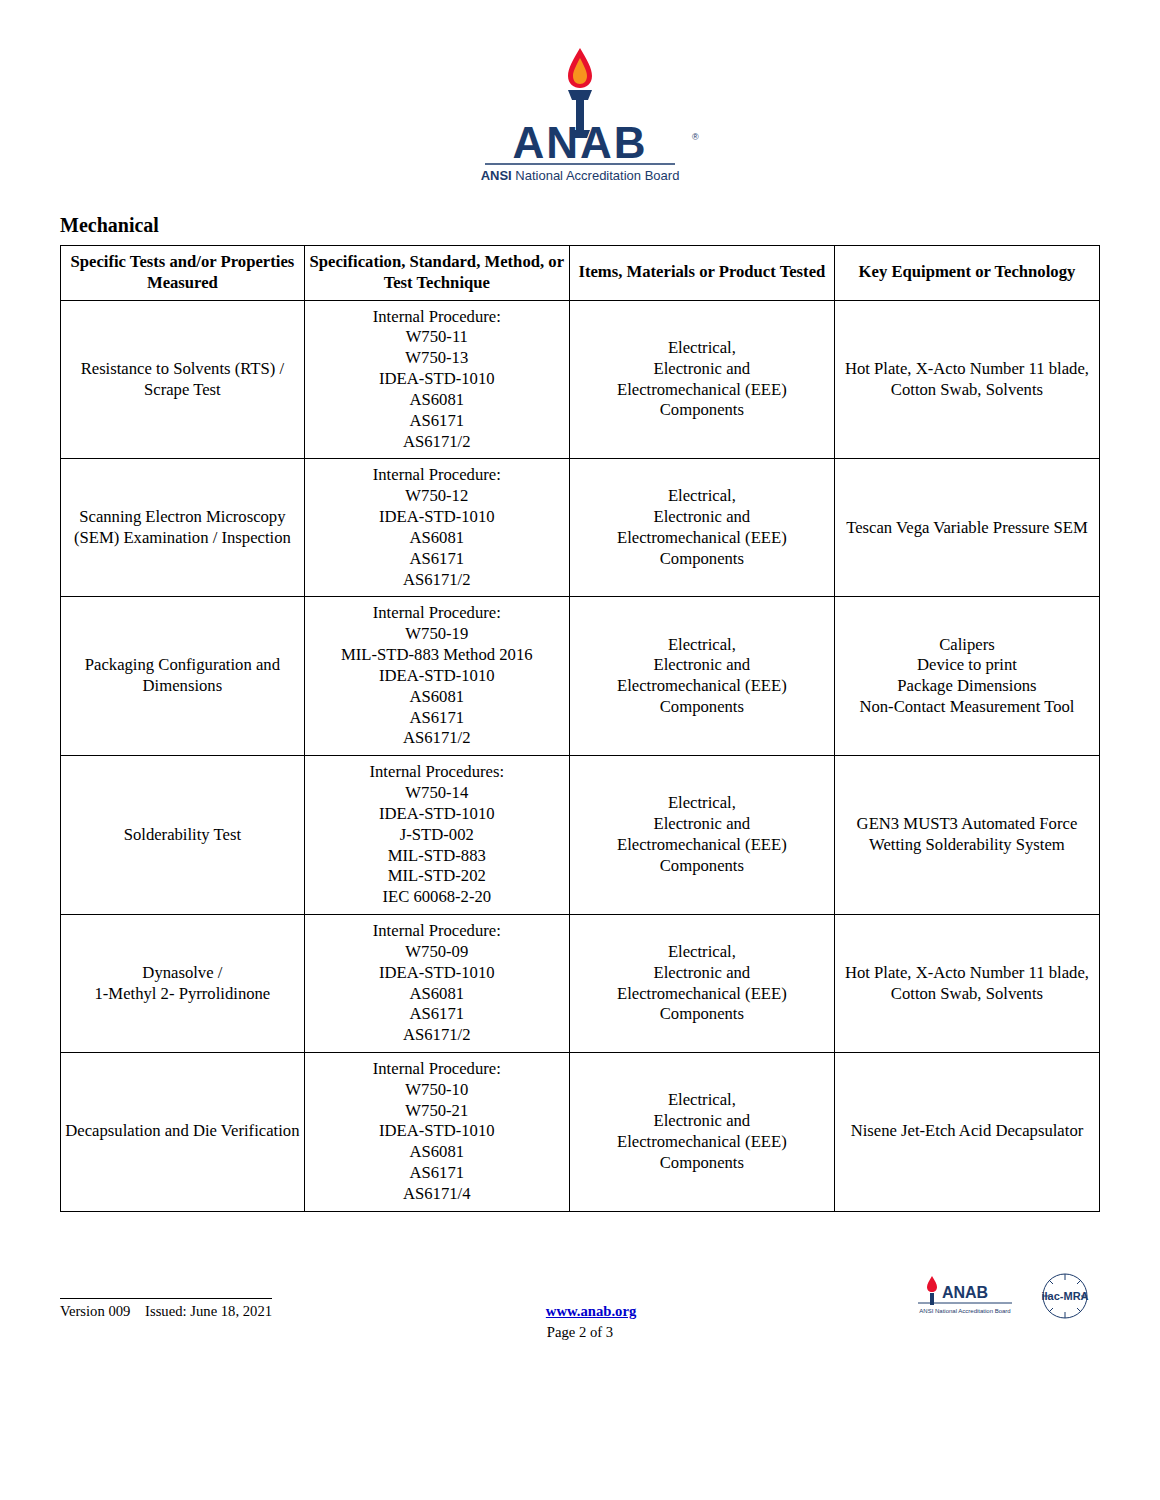ANAB ® ANSI National Accreditation Board
Mechanical
| Specific Tests and/or Properties Measured | Specification, Standard, Method, or Test Technique | Items, Materials or Product Tested | Key Equipment or Technology |
| --- | --- | --- | --- |
| Resistance to Solvents (RTS) / Scrape Test | Internal Procedure: W750-11 W750-13 IDEA-STD-1010 AS6081 AS6171 AS6171/2 | Electrical, Electronic and Electromechanical (EEE) Components | Hot Plate, X-Acto Number 11 blade, Cotton Swab, Solvents |
| Scanning Electron Microscopy (SEM) Examination / Inspection | Internal Procedure: W750-12 IDEA-STD-1010 AS6081 AS6171 AS6171/2 | Electrical, Electronic and Electromechanical (EEE) Components | Tescan Vega Variable Pressure SEM |
| Packaging Configuration and Dimensions | Internal Procedure: W750-19 MIL-STD-883 Method 2016 IDEA-STD-1010 AS6081 AS6171 AS6171/2 | Electrical, Electronic and Electromechanical (EEE) Components | Calipers Device to print Package Dimensions Non-Contact Measurement Tool |
| Solderability Test | Internal Procedures: W750-14 IDEA-STD-1010 J-STD-002 MIL-STD-883 MIL-STD-202 IEC 60068-2-20 | Electrical, Electronic and Electromechanical (EEE) Components | GEN3 MUST3 Automated Force Wetting Solderability System |
| Dynasolve / 1-Methyl 2- Pyrrolidinone | Internal Procedure: W750-09 IDEA-STD-1010 AS6081 AS6171 AS6171/2 | Electrical, Electronic and Electromechanical (EEE) Components | Hot Plate, X-Acto Number 11 blade, Cotton Swab, Solvents |
| Decapsulation and Die Verification | Internal Procedure: W750-10 W750-21 IDEA-STD-1010 AS6081 AS6171 AS6171/4 | Electrical, Electronic and Electromechanical (EEE) Components | Nisene Jet-Etch Acid Decapsulator |
Version 009 Issued: June 18, 2021
www.anab.org
ANAB ANSI National Accreditation Board ilac-MRA
Page 2 of 3